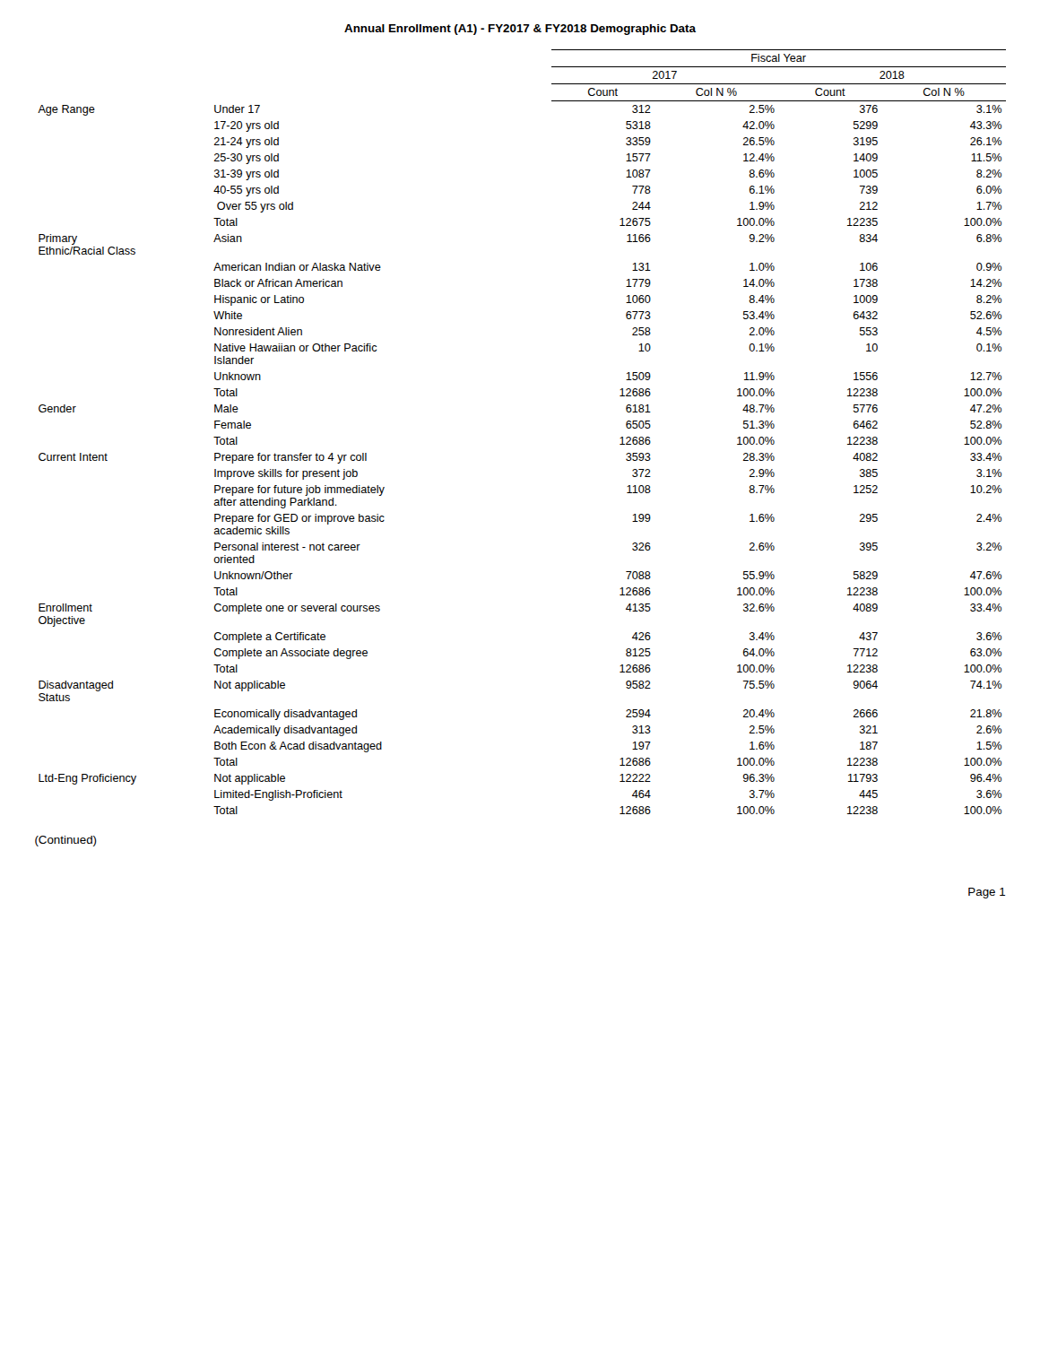Annual Enrollment (A1) - FY2017 & FY2018 Demographic Data
| | | Fiscal Year |
| --- | --- | --- |
| | | 2017 | 2018 |
| | | Count | Col N % | Count | Col N % |
| Age Range | Under 17 | 312 | 2.5% | 376 | 3.1% |
| | 17-20 yrs old | 5318 | 42.0% | 5299 | 43.3% |
| | 21-24 yrs old | 3359 | 26.5% | 3195 | 26.1% |
| | 25-30 yrs old | 1577 | 12.4% | 1409 | 11.5% |
| | 31-39 yrs old | 1087 | 8.6% | 1005 | 8.2% |
| | 40-55 yrs old | 778 | 6.1% | 739 | 6.0% |
| | Over 55 yrs old | 244 | 1.9% | 212 | 1.7% |
| | Total | 12675 | 100.0% | 12235 | 100.0% |
| Primary Ethnic/Racial Class | Asian | 1166 | 9.2% | 834 | 6.8% |
| | American Indian or Alaska Native | 131 | 1.0% | 106 | 0.9% |
| | Black or African American | 1779 | 14.0% | 1738 | 14.2% |
| | Hispanic or Latino | 1060 | 8.4% | 1009 | 8.2% |
| | White | 6773 | 53.4% | 6432 | 52.6% |
| | Nonresident Alien | 258 | 2.0% | 553 | 4.5% |
| | Native Hawaiian or Other Pacific Islander | 10 | 0.1% | 10 | 0.1% |
| | Unknown | 1509 | 11.9% | 1556 | 12.7% |
| | Total | 12686 | 100.0% | 12238 | 100.0% |
| Gender | Male | 6181 | 48.7% | 5776 | 47.2% |
| | Female | 6505 | 51.3% | 6462 | 52.8% |
| | Total | 12686 | 100.0% | 12238 | 100.0% |
| Current Intent | Prepare for transfer to 4 yr coll | 3593 | 28.3% | 4082 | 33.4% |
| | Improve skills for present job | 372 | 2.9% | 385 | 3.1% |
| | Prepare for future job immediately after attending Parkland. | 1108 | 8.7% | 1252 | 10.2% |
| | Prepare for GED or improve basic academic skills | 199 | 1.6% | 295 | 2.4% |
| | Personal interest - not career oriented | 326 | 2.6% | 395 | 3.2% |
| | Unknown/Other | 7088 | 55.9% | 5829 | 47.6% |
| | Total | 12686 | 100.0% | 12238 | 100.0% |
| Enrollment Objective | Complete one or several courses | 4135 | 32.6% | 4089 | 33.4% |
| | Complete a Certificate | 426 | 3.4% | 437 | 3.6% |
| | Complete an Associate degree | 8125 | 64.0% | 7712 | 63.0% |
| | Total | 12686 | 100.0% | 12238 | 100.0% |
| Disadvantaged Status | Not applicable | 9582 | 75.5% | 9064 | 74.1% |
| | Economically disadvantaged | 2594 | 20.4% | 2666 | 21.8% |
| | Academically disadvantaged | 313 | 2.5% | 321 | 2.6% |
| | Both Econ & Acad disadvantaged | 197 | 1.6% | 187 | 1.5% |
| | Total | 12686 | 100.0% | 12238 | 100.0% |
| Ltd-Eng Proficiency | Not applicable | 12222 | 96.3% | 11793 | 96.4% |
| | Limited-English-Proficient | 464 | 3.7% | 445 | 3.6% |
| | Total | 12686 | 100.0% | 12238 | 100.0% |
(Continued)
Page 1